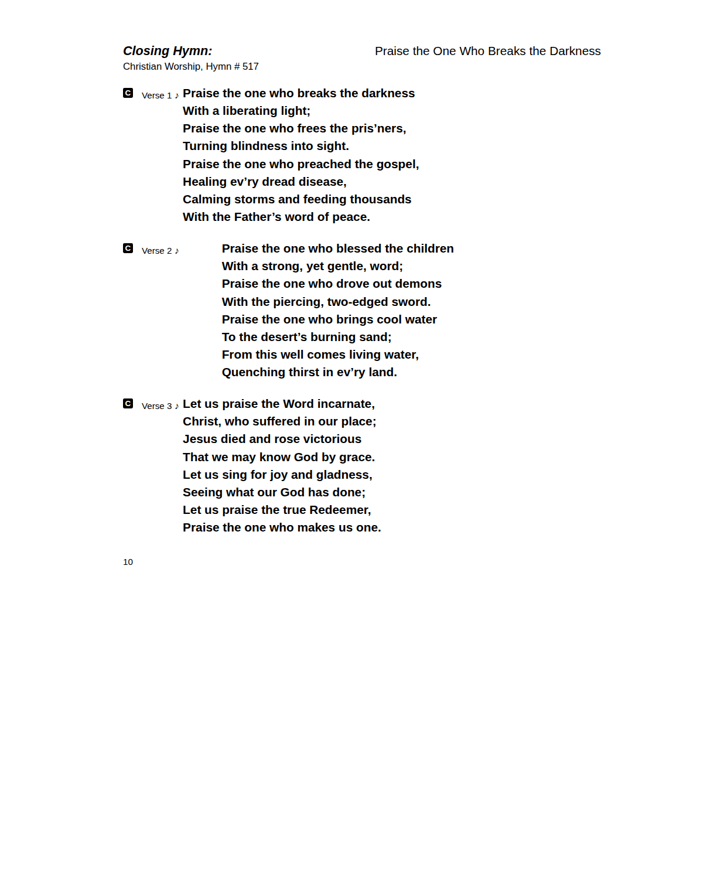Closing Hymn:
Praise the One Who Breaks the Darkness
Christian Worship, Hymn # 517
C Verse 1 ♪
Praise the one who breaks the darkness
With a liberating light;
Praise the one who frees the pris’ners,
Turning blindness into sight.
Praise the one who preached the gospel,
Healing ev’ry dread disease,
Calming storms and feeding thousands
With the Father’s word of peace.
C Verse 2 ♪
Praise the one who blessed the children
With a strong, yet gentle, word;
Praise the one who drove out demons
With the piercing, two-edged sword.
Praise the one who brings cool water
To the desert’s burning sand;
From this well comes living water,
Quenching thirst in ev’ry land.
C Verse 3 ♪
Let us praise the Word incarnate,
Christ, who suffered in our place;
Jesus died and rose victorious
That we may know God by grace.
Let us sing for joy and gladness,
Seeing what our God has done;
Let us praise the true Redeemer,
Praise the one who makes us one.
10